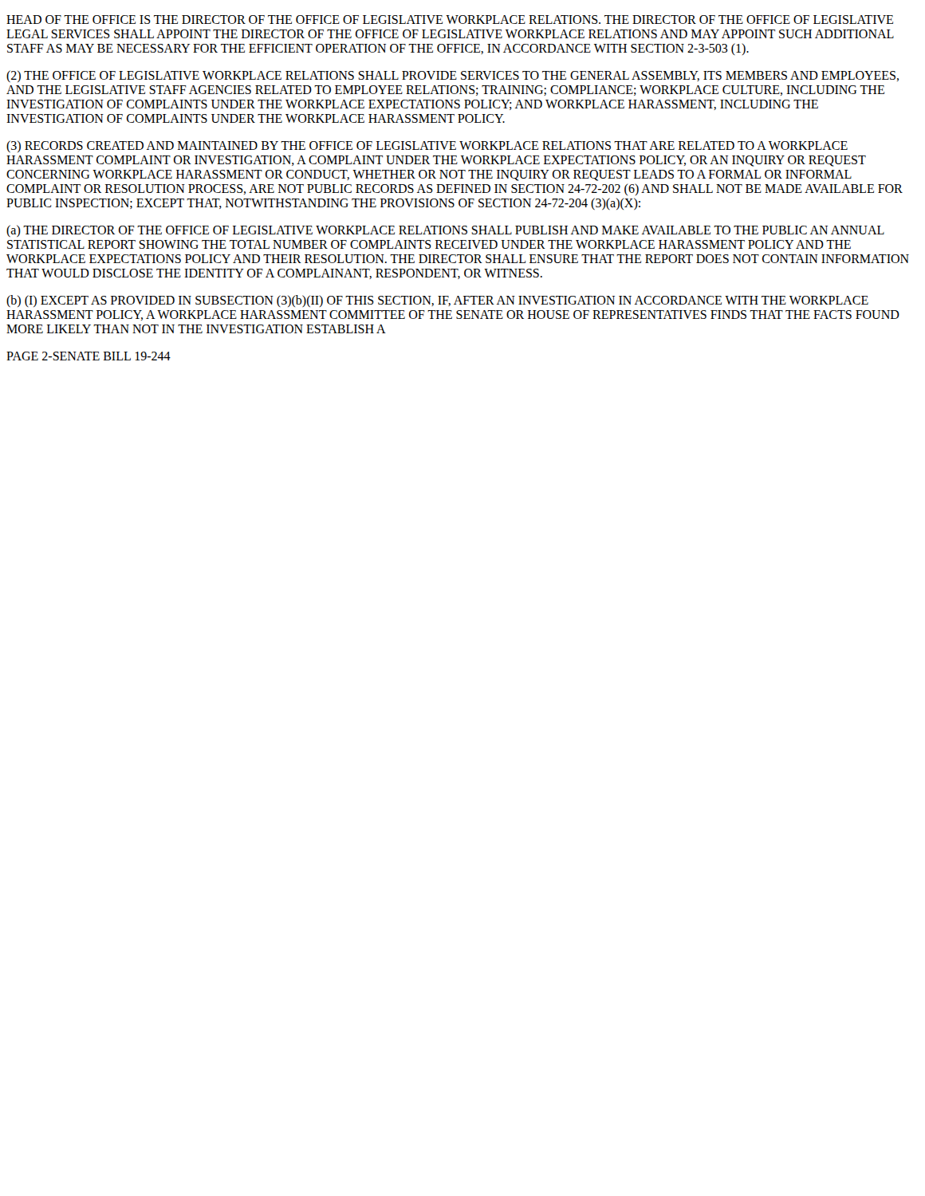HEAD OF THE OFFICE IS THE DIRECTOR OF THE OFFICE OF LEGISLATIVE WORKPLACE RELATIONS. THE DIRECTOR OF THE OFFICE OF LEGISLATIVE LEGAL SERVICES SHALL APPOINT THE DIRECTOR OF THE OFFICE OF LEGISLATIVE WORKPLACE RELATIONS AND MAY APPOINT SUCH ADDITIONAL STAFF AS MAY BE NECESSARY FOR THE EFFICIENT OPERATION OF THE OFFICE, IN ACCORDANCE WITH SECTION 2-3-503 (1).
(2) THE OFFICE OF LEGISLATIVE WORKPLACE RELATIONS SHALL PROVIDE SERVICES TO THE GENERAL ASSEMBLY, ITS MEMBERS AND EMPLOYEES, AND THE LEGISLATIVE STAFF AGENCIES RELATED TO EMPLOYEE RELATIONS; TRAINING; COMPLIANCE; WORKPLACE CULTURE, INCLUDING THE INVESTIGATION OF COMPLAINTS UNDER THE WORKPLACE EXPECTATIONS POLICY; AND WORKPLACE HARASSMENT, INCLUDING THE INVESTIGATION OF COMPLAINTS UNDER THE WORKPLACE HARASSMENT POLICY.
(3) RECORDS CREATED AND MAINTAINED BY THE OFFICE OF LEGISLATIVE WORKPLACE RELATIONS THAT ARE RELATED TO A WORKPLACE HARASSMENT COMPLAINT OR INVESTIGATION, A COMPLAINT UNDER THE WORKPLACE EXPECTATIONS POLICY, OR AN INQUIRY OR REQUEST CONCERNING WORKPLACE HARASSMENT OR CONDUCT, WHETHER OR NOT THE INQUIRY OR REQUEST LEADS TO A FORMAL OR INFORMAL COMPLAINT OR RESOLUTION PROCESS, ARE NOT PUBLIC RECORDS AS DEFINED IN SECTION 24-72-202 (6) AND SHALL NOT BE MADE AVAILABLE FOR PUBLIC INSPECTION; EXCEPT THAT, NOTWITHSTANDING THE PROVISIONS OF SECTION 24-72-204 (3)(a)(X):
(a) THE DIRECTOR OF THE OFFICE OF LEGISLATIVE WORKPLACE RELATIONS SHALL PUBLISH AND MAKE AVAILABLE TO THE PUBLIC AN ANNUAL STATISTICAL REPORT SHOWING THE TOTAL NUMBER OF COMPLAINTS RECEIVED UNDER THE WORKPLACE HARASSMENT POLICY AND THE WORKPLACE EXPECTATIONS POLICY AND THEIR RESOLUTION. THE DIRECTOR SHALL ENSURE THAT THE REPORT DOES NOT CONTAIN INFORMATION THAT WOULD DISCLOSE THE IDENTITY OF A COMPLAINANT, RESPONDENT, OR WITNESS.
(b) (I) EXCEPT AS PROVIDED IN SUBSECTION (3)(b)(II) OF THIS SECTION, IF, AFTER AN INVESTIGATION IN ACCORDANCE WITH THE WORKPLACE HARASSMENT POLICY, A WORKPLACE HARASSMENT COMMITTEE OF THE SENATE OR HOUSE OF REPRESENTATIVES FINDS THAT THE FACTS FOUND MORE LIKELY THAN NOT IN THE INVESTIGATION ESTABLISH A
PAGE 2-SENATE BILL 19-244